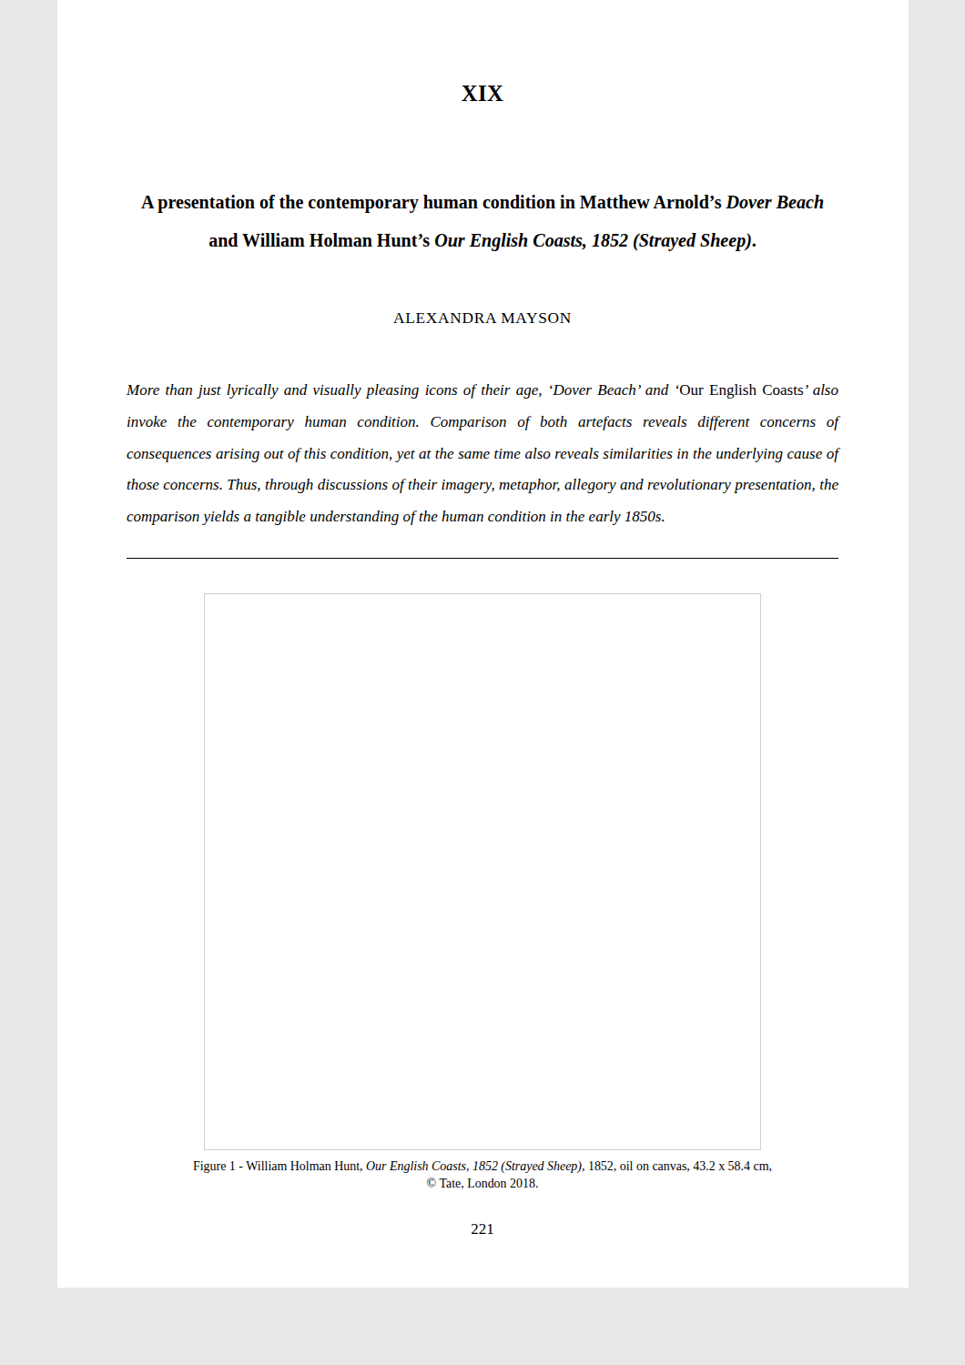XIX
A presentation of the contemporary human condition in Matthew Arnold’s Dover Beach and William Holman Hunt’s Our English Coasts, 1852 (Strayed Sheep).
ALEXANDRA MAYSON
More than just lyrically and visually pleasing icons of their age, ‘Dover Beach’ and ‘Our English Coasts’ also invoke the contemporary human condition. Comparison of both artefacts reveals different concerns of consequences arising out of this condition, yet at the same time also reveals similarities in the underlying cause of those concerns. Thus, through discussions of their imagery, metaphor, allegory and revolutionary presentation, the comparison yields a tangible understanding of the human condition in the early 1850s.
Figure 1 - William Holman Hunt, Our English Coasts, 1852 (Strayed Sheep), 1852, oil on canvas, 43.2 x 58.4 cm,
© Tate, London 2018.
221